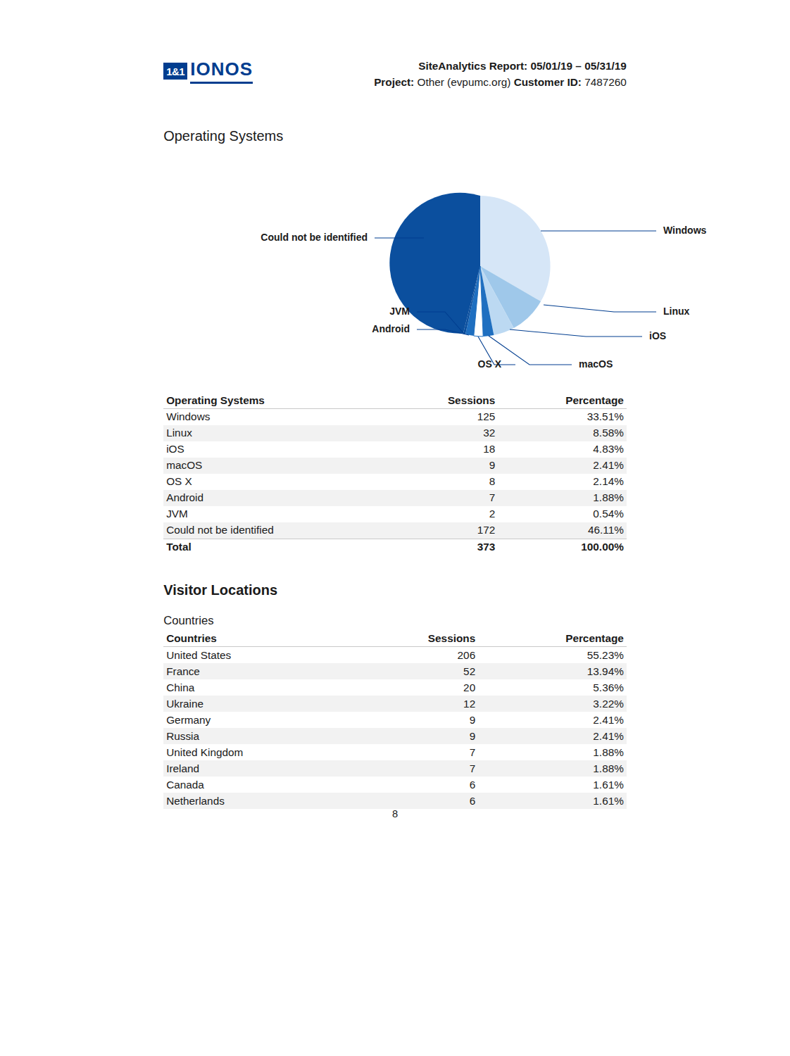1&1
IONOS
SiteAnalytics Report: 05/01/19 – 05/31/19
Project: Other (evpumc.org) Customer ID: 7487260
Operating Systems
Windows Linux iOS macOS OS X Android JVM Could not be identified
| Operating Systems | Sessions | Percentage |
| --- | --- | --- |
| Windows | 125 | 33.51% |
| Linux | 32 | 8.58% |
| iOS | 18 | 4.83% |
| macOS | 9 | 2.41% |
| OS X | 8 | 2.14% |
| Android | 7 | 1.88% |
| JVM | 2 | 0.54% |
| Could not be identified | 172 | 46.11% |
| Total | 373 | 100.00% |
Visitor Locations
Countries
| Countries | Sessions | Percentage |
| --- | --- | --- |
| United States | 206 | 55.23% |
| France | 52 | 13.94% |
| China | 20 | 5.36% |
| Ukraine | 12 | 3.22% |
| Germany | 9 | 2.41% |
| Russia | 9 | 2.41% |
| United Kingdom | 7 | 1.88% |
| Ireland | 7 | 1.88% |
| Canada | 6 | 1.61% |
| Netherlands | 6 | 1.61% |
8